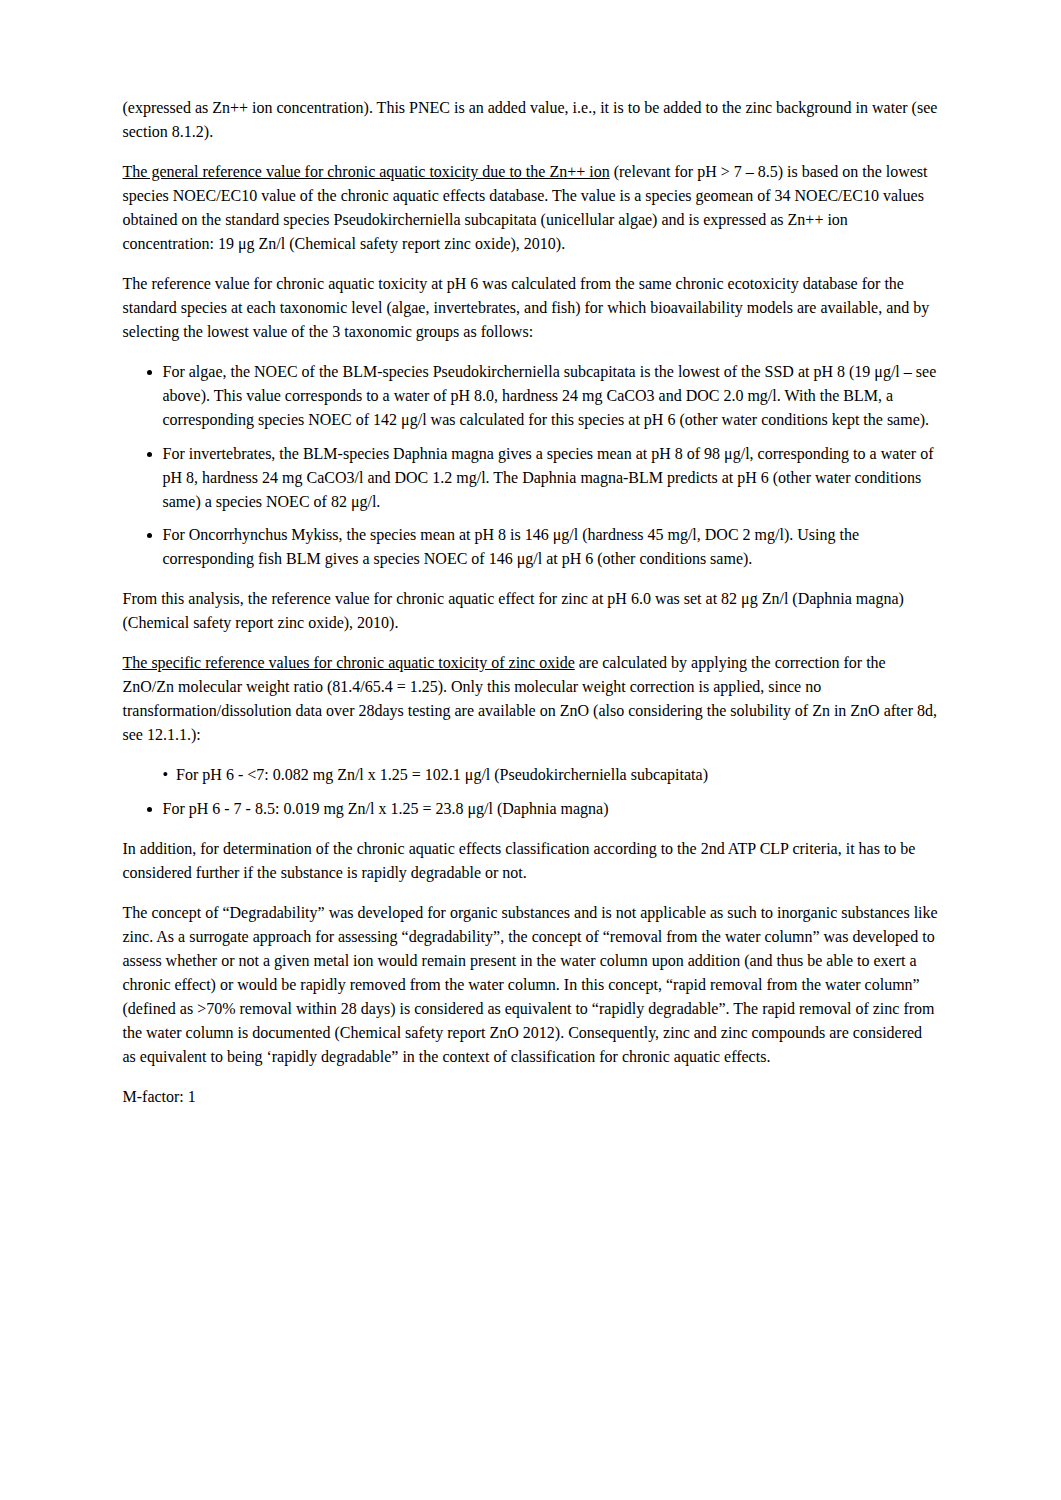(expressed as Zn++ ion concentration). This PNEC is an added value, i.e., it is to be added to the zinc background in water (see section 8.1.2).
The general reference value for chronic aquatic toxicity due to the Zn++ ion (relevant for pH > 7 – 8.5) is based on the lowest species NOEC/EC10 value of the chronic aquatic effects database. The value is a species geomean of 34 NOEC/EC10 values obtained on the standard species Pseudokircherniella subcapitata (unicellular algae) and is expressed as Zn++ ion concentration: 19 μg Zn/l (Chemical safety report zinc oxide), 2010).
The reference value for chronic aquatic toxicity at pH 6 was calculated from the same chronic ecotoxicity database for the standard species at each taxonomic level (algae, invertebrates, and fish) for which bioavailability models are available, and by selecting the lowest value of the 3 taxonomic groups as follows:
For algae, the NOEC of the BLM-species Pseudokircherniella subcapitata is the lowest of the SSD at pH 8 (19 μg/l – see above). This value corresponds to a water of pH 8.0, hardness 24 mg CaCO3 and DOC 2.0 mg/l. With the BLM, a corresponding species NOEC of 142 μg/l was calculated for this species at pH 6 (other water conditions kept the same).
For invertebrates, the BLM-species Daphnia magna gives a species mean at pH 8 of 98 μg/l, corresponding to a water of pH 8, hardness 24 mg CaCO3/l and DOC 1.2 mg/l. The Daphnia magna-BLM predicts at pH 6 (other water conditions same) a species NOEC of 82 μg/l.
For Oncorrhynchus Mykiss, the species mean at pH 8 is 146 μg/l (hardness 45 mg/l, DOC 2 mg/l). Using the corresponding fish BLM gives a species NOEC of 146 μg/l at pH 6 (other conditions same).
From this analysis, the reference value for chronic aquatic effect for zinc at pH 6.0 was set at 82 μg Zn/l (Daphnia magna) (Chemical safety report zinc oxide), 2010).
The specific reference values for chronic aquatic toxicity of zinc oxide are calculated by applying the correction for the ZnO/Zn molecular weight ratio (81.4/65.4 = 1.25). Only this molecular weight correction is applied, since no transformation/dissolution data over 28days testing are available on ZnO (also considering the solubility of Zn in ZnO after 8d, see 12.1.1.):
• For pH 6 - <7: 0.082 mg Zn/l x 1.25 = 102.1 μg/l (Pseudokircherniella subcapitata)
For pH 6 - 7 - 8.5: 0.019 mg Zn/l x 1.25 = 23.8 μg/l (Daphnia magna)
In addition, for determination of the chronic aquatic effects classification according to the 2nd ATP CLP criteria, it has to be considered further if the substance is rapidly degradable or not.
The concept of “Degradability” was developed for organic substances and is not applicable as such to inorganic substances like zinc. As a surrogate approach for assessing “degradability”, the concept of “removal from the water column” was developed to assess whether or not a given metal ion would remain present in the water column upon addition (and thus be able to exert a chronic effect) or would be rapidly removed from the water column. In this concept, “rapid removal from the water column” (defined as >70% removal within 28 days) is considered as equivalent to “rapidly degradable”. The rapid removal of zinc from the water column is documented (Chemical safety report ZnO 2012). Consequently, zinc and zinc compounds are considered as equivalent to being ‘rapidly degradable” in the context of classification for chronic aquatic effects.
M-factor: 1